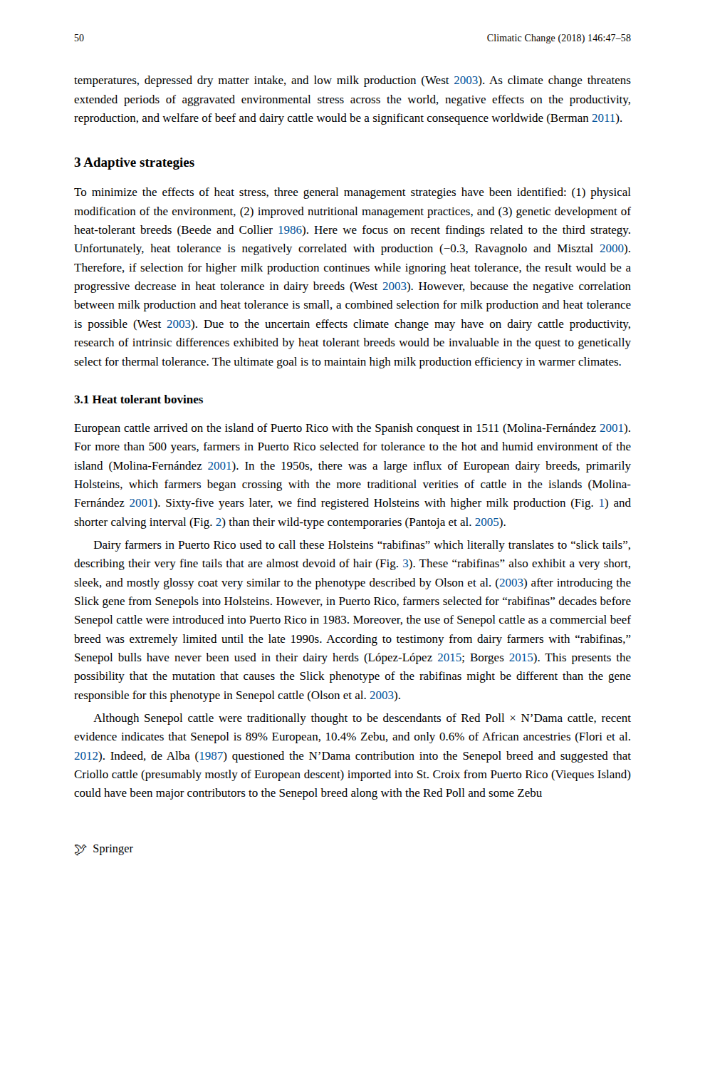50 Climatic Change (2018) 146:47–58
temperatures, depressed dry matter intake, and low milk production (West 2003). As climate change threatens extended periods of aggravated environmental stress across the world, negative effects on the productivity, reproduction, and welfare of beef and dairy cattle would be a significant consequence worldwide (Berman 2011).
3 Adaptive strategies
To minimize the effects of heat stress, three general management strategies have been identified: (1) physical modification of the environment, (2) improved nutritional management practices, and (3) genetic development of heat-tolerant breeds (Beede and Collier 1986). Here we focus on recent findings related to the third strategy. Unfortunately, heat tolerance is negatively correlated with production (−0.3, Ravagnolo and Misztal 2000). Therefore, if selection for higher milk production continues while ignoring heat tolerance, the result would be a progressive decrease in heat tolerance in dairy breeds (West 2003). However, because the negative correlation between milk production and heat tolerance is small, a combined selection for milk production and heat tolerance is possible (West 2003). Due to the uncertain effects climate change may have on dairy cattle productivity, research of intrinsic differences exhibited by heat tolerant breeds would be invaluable in the quest to genetically select for thermal tolerance. The ultimate goal is to maintain high milk production efficiency in warmer climates.
3.1 Heat tolerant bovines
European cattle arrived on the island of Puerto Rico with the Spanish conquest in 1511 (Molina-Fernández 2001). For more than 500 years, farmers in Puerto Rico selected for tolerance to the hot and humid environment of the island (Molina-Fernández 2001). In the 1950s, there was a large influx of European dairy breeds, primarily Holsteins, which farmers began crossing with the more traditional verities of cattle in the islands (Molina-Fernández 2001). Sixty-five years later, we find registered Holsteins with higher milk production (Fig. 1) and shorter calving interval (Fig. 2) than their wild-type contemporaries (Pantoja et al. 2005).
Dairy farmers in Puerto Rico used to call these Holsteins “rabifinas” which literally translates to “slick tails”, describing their very fine tails that are almost devoid of hair (Fig. 3). These “rabifinas” also exhibit a very short, sleek, and mostly glossy coat very similar to the phenotype described by Olson et al. (2003) after introducing the Slick gene from Senepols into Holsteins. However, in Puerto Rico, farmers selected for “rabifinas” decades before Senepol cattle were introduced into Puerto Rico in 1983. Moreover, the use of Senepol cattle as a commercial beef breed was extremely limited until the late 1990s. According to testimony from dairy farmers with “rabifinas,” Senepol bulls have never been used in their dairy herds (López-López 2015; Borges 2015). This presents the possibility that the mutation that causes the Slick phenotype of the rabifinas might be different than the gene responsible for this phenotype in Senepol cattle (Olson et al. 2003).
Although Senepol cattle were traditionally thought to be descendants of Red Poll × N’Dama cattle, recent evidence indicates that Senepol is 89% European, 10.4% Zebu, and only 0.6% of African ancestries (Flori et al. 2012). Indeed, de Alba (1987) questioned the N’Dama contribution into the Senepol breed and suggested that Criollo cattle (presumably mostly of European descent) imported into St. Croix from Puerto Rico (Vieques Island) could have been major contributors to the Senepol breed along with the Red Poll and some Zebu
🕊 Springer